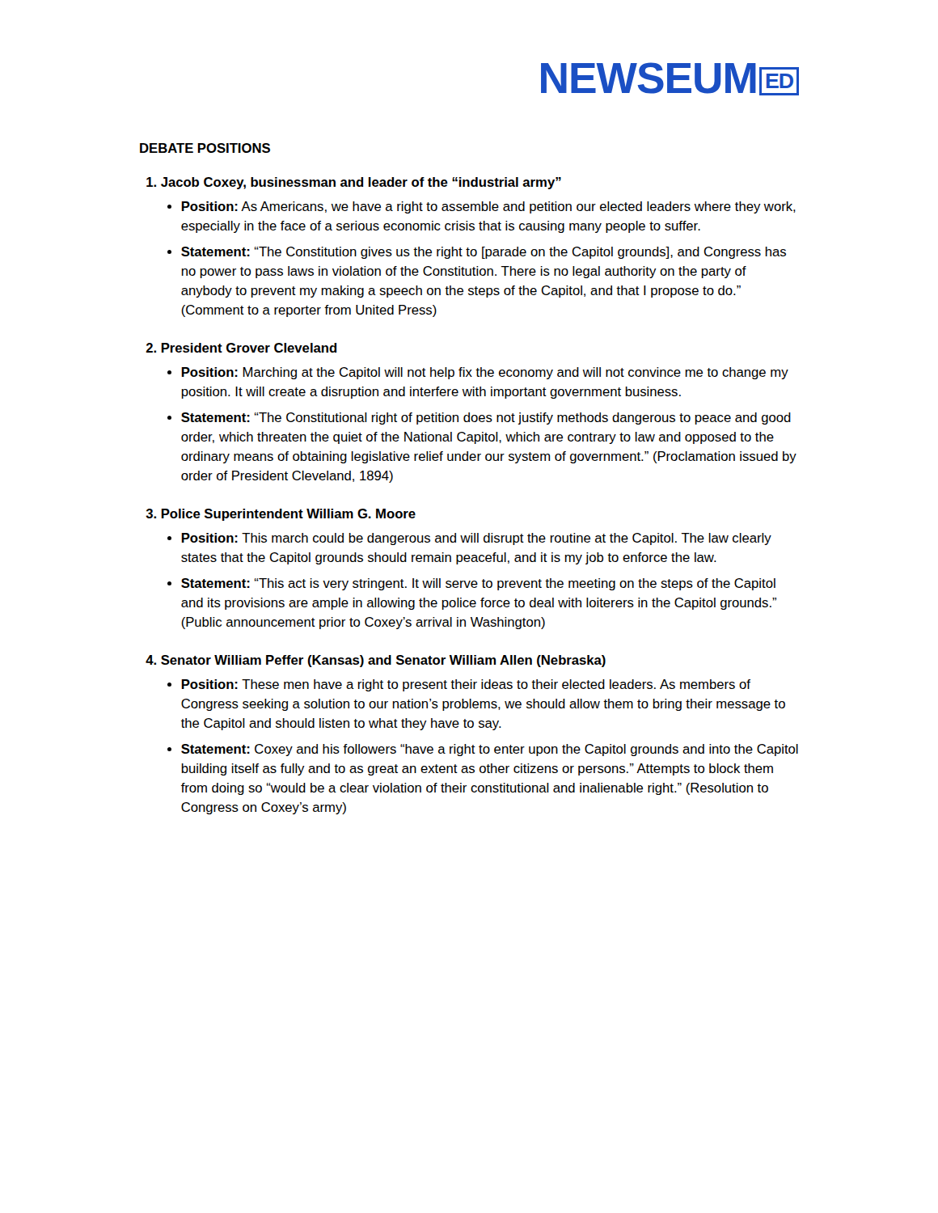NEWSEUMED
DEBATE POSITIONS
Jacob Coxey, businessman and leader of the “industrial army”
Position: As Americans, we have a right to assemble and petition our elected leaders where they work, especially in the face of a serious economic crisis that is causing many people to suffer.
Statement: “The Constitution gives us the right to [parade on the Capitol grounds], and Congress has no power to pass laws in violation of the Constitution. There is no legal authority on the party of anybody to prevent my making a speech on the steps of the Capitol, and that I propose to do.” (Comment to a reporter from United Press)
President Grover Cleveland
Position: Marching at the Capitol will not help fix the economy and will not convince me to change my position. It will create a disruption and interfere with important government business.
Statement: “The Constitutional right of petition does not justify methods dangerous to peace and good order, which threaten the quiet of the National Capitol, which are contrary to law and opposed to the ordinary means of obtaining legislative relief under our system of government.” (Proclamation issued by order of President Cleveland, 1894)
Police Superintendent William G. Moore
Position: This march could be dangerous and will disrupt the routine at the Capitol. The law clearly states that the Capitol grounds should remain peaceful, and it is my job to enforce the law.
Statement: “This act is very stringent. It will serve to prevent the meeting on the steps of the Capitol and its provisions are ample in allowing the police force to deal with loiterers in the Capitol grounds.” (Public announcement prior to Coxey’s arrival in Washington)
Senator William Peffer (Kansas) and Senator William Allen (Nebraska)
Position: These men have a right to present their ideas to their elected leaders. As members of Congress seeking a solution to our nation’s problems, we should allow them to bring their message to the Capitol and should listen to what they have to say.
Statement: Coxey and his followers “have a right to enter upon the Capitol grounds and into the Capitol building itself as fully and to as great an extent as other citizens or persons.” Attempts to block them from doing so “would be a clear violation of their constitutional and inalienable right.” (Resolution to Congress on Coxey’s army)